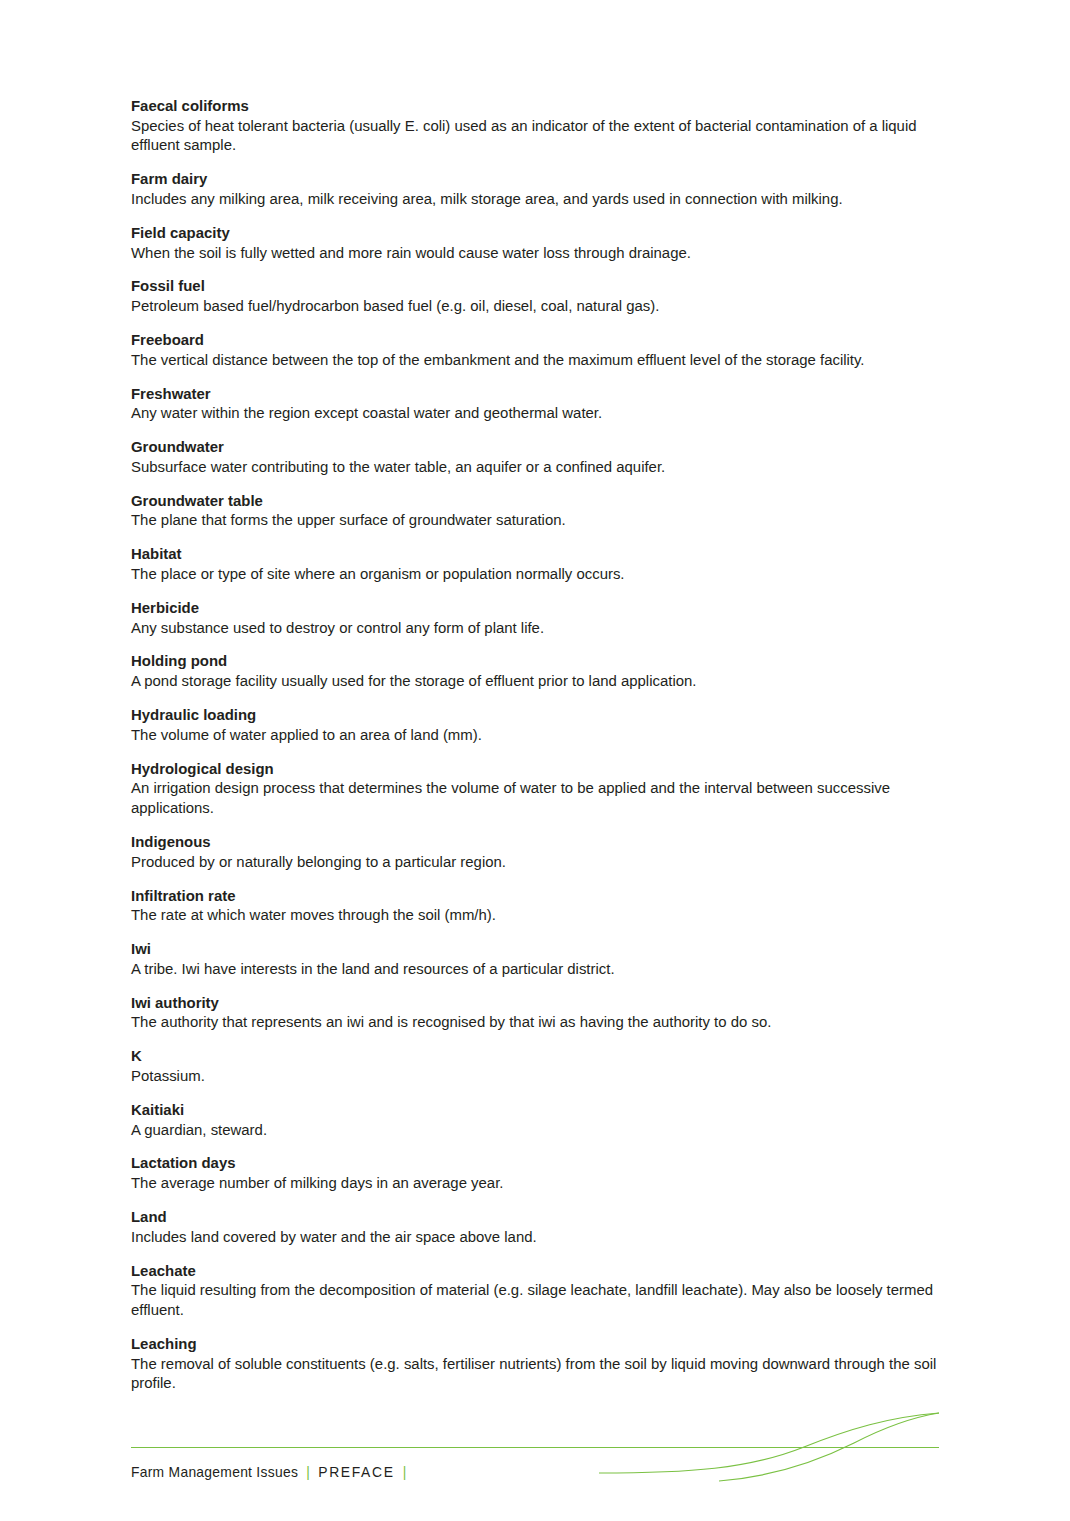Faecal coliforms
Species of heat tolerant bacteria (usually E. coli) used as an indicator of the extent of bacterial contamination of a liquid effluent sample.
Farm dairy
Includes any milking area, milk receiving area, milk storage area, and yards used in connection with milking.
Field capacity
When the soil is fully wetted and more rain would cause water loss through drainage.
Fossil fuel
Petroleum based fuel/hydrocarbon based fuel (e.g. oil, diesel, coal, natural gas).
Freeboard
The vertical distance between the top of the embankment and the maximum effluent level of the storage facility.
Freshwater
Any water within the region except coastal water and geothermal water.
Groundwater
Subsurface water contributing to the water table, an aquifer or a confined aquifer.
Groundwater table
The plane that forms the upper surface of groundwater saturation.
Habitat
The place or type of site where an organism or population normally occurs.
Herbicide
Any substance used to destroy or control any form of plant life.
Holding pond
A pond storage facility usually used for the storage of effluent prior to land application.
Hydraulic loading
The volume of water applied to an area of land (mm).
Hydrological design
An irrigation design process that determines the volume of water to be applied and the interval between successive applications.
Indigenous
Produced by or naturally belonging to a particular region.
Infiltration rate
The rate at which water moves through the soil (mm/h).
Iwi
A tribe. Iwi have interests in the land and resources of a particular district.
Iwi authority
The authority that represents an iwi and is recognised by that iwi as having the authority to do so.
K
Potassium.
Kaitiaki
A guardian, steward.
Lactation days
The average number of milking days in an average year.
Land
Includes land covered by water and the air space above land.
Leachate
The liquid resulting from the decomposition of material (e.g. silage leachate, landfill leachate). May also be loosely termed effluent.
Leaching
The removal of soluble constituents (e.g. salts, fertiliser nutrients) from the soil by liquid moving downward through the soil profile.
Farm Management Issues | PREFACE |